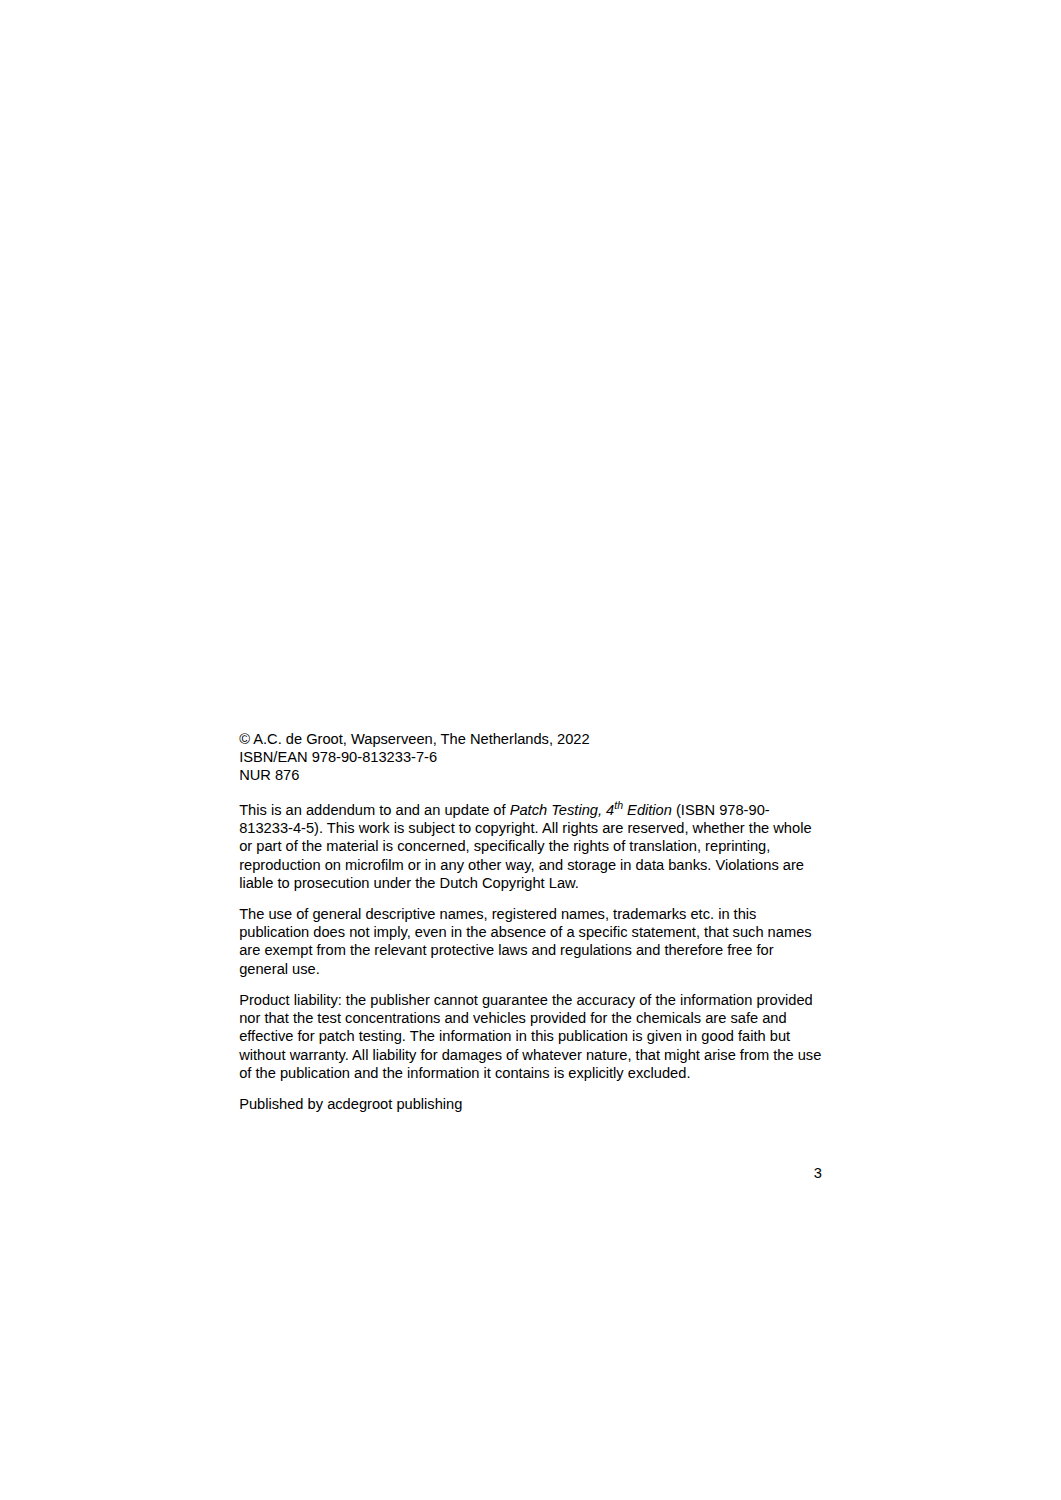© A.C. de Groot, Wapserveen, The Netherlands, 2022
ISBN/EAN 978-90-813233-7-6
NUR 876
This is an addendum to and an update of Patch Testing, 4th Edition (ISBN 978-90-813233-4-5). This work is subject to copyright. All rights are reserved, whether the whole or part of the material is concerned, specifically the rights of translation, reprinting, reproduction on microfilm or in any other way, and storage in data banks. Violations are liable to prosecution under the Dutch Copyright Law.
The use of general descriptive names, registered names, trademarks etc. in this publication does not imply, even in the absence of a specific statement, that such names are exempt from the relevant protective laws and regulations and therefore free for general use.
Product liability: the publisher cannot guarantee the accuracy of the information provided nor that the test concentrations and vehicles provided for the chemicals are safe and effective for patch testing. The information in this publication is given in good faith but without warranty. All liability for damages of whatever nature, that might arise from the use of the publication and the information it contains is explicitly excluded.
Published by acdegroot publishing
3